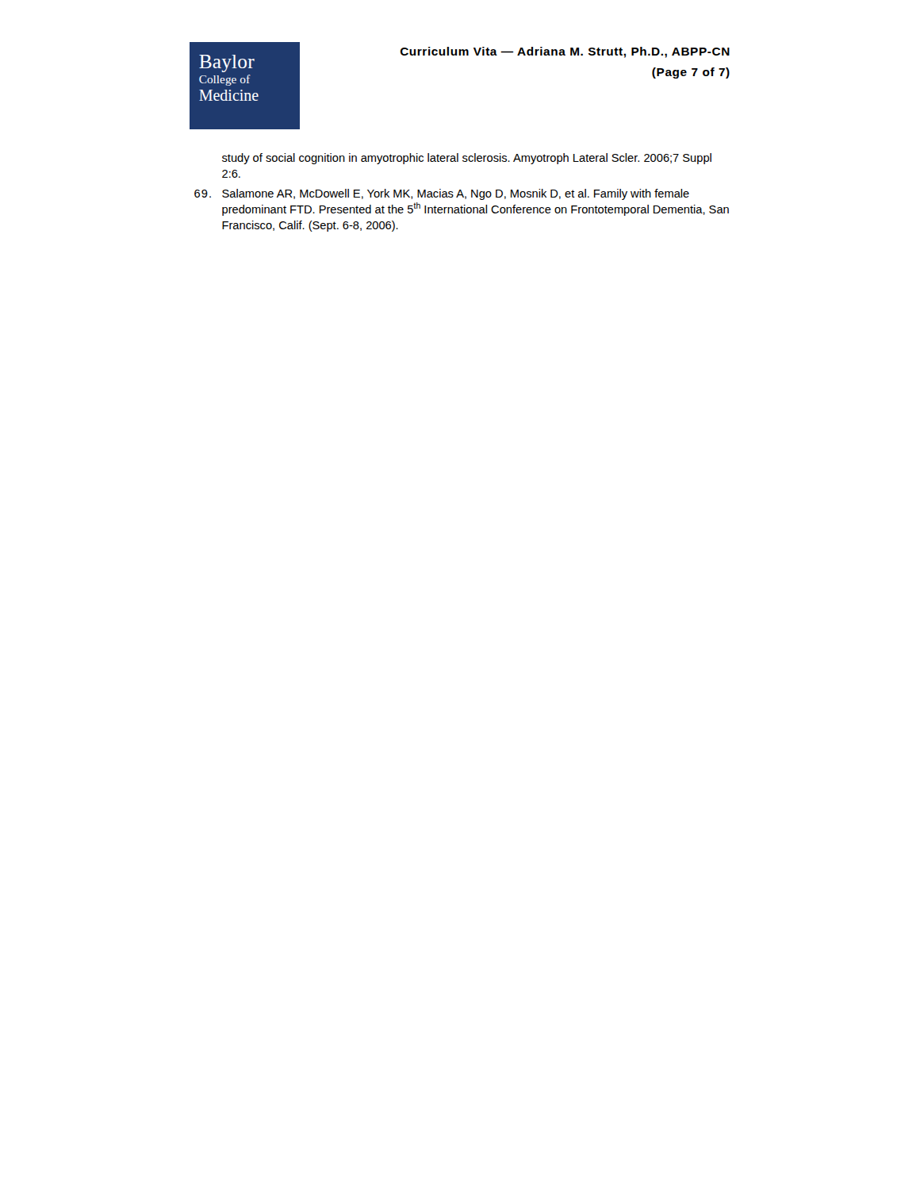Baylor
College of
Medicine
Curriculum Vita — Adriana M. Strutt, Ph.D., ABPP-CN
(Page 7 of 7)
study of social cognition in amyotrophic lateral sclerosis. Amyotroph Lateral Scler. 2006;7 Suppl 2:6.
69. Salamone AR, McDowell E, York MK, Macias A, Ngo D, Mosnik D, et al. Family with female predominant FTD. Presented at the 5th International Conference on Frontotemporal Dementia, San Francisco, Calif. (Sept. 6-8, 2006).